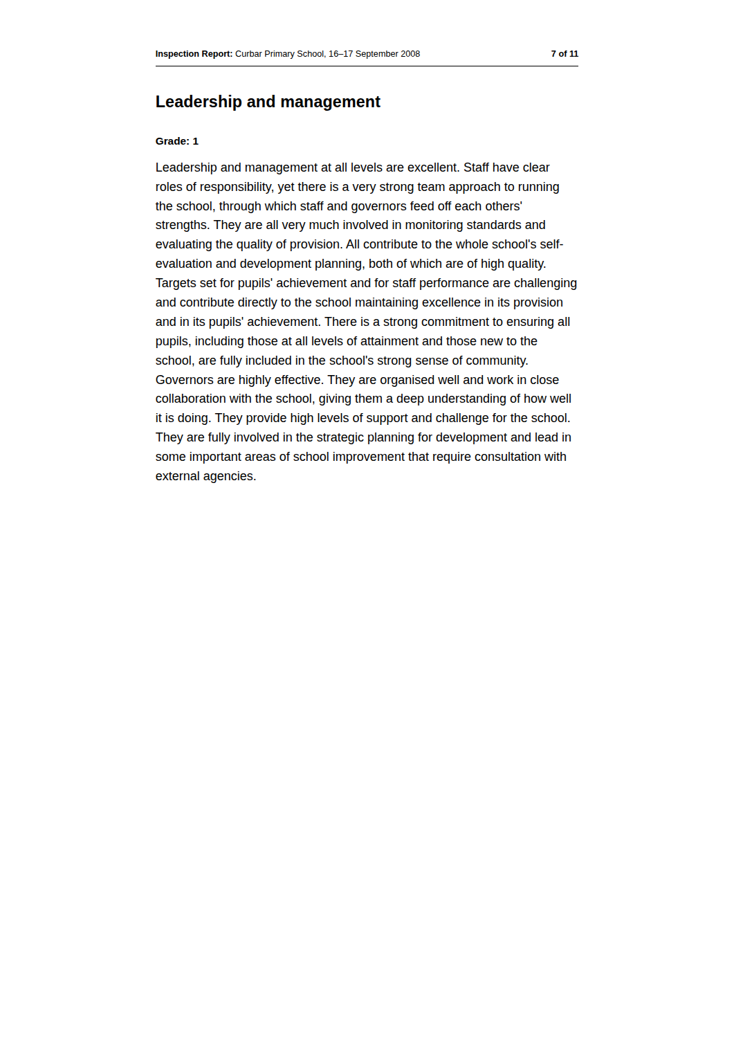Inspection Report: Curbar Primary School, 16–17 September 2008
7 of 11
Leadership and management
Grade: 1
Leadership and management at all levels are excellent. Staff have clear roles of responsibility, yet there is a very strong team approach to running the school, through which staff and governors feed off each others' strengths. They are all very much involved in monitoring standards and evaluating the quality of provision. All contribute to the whole school's self-evaluation and development planning, both of which are of high quality. Targets set for pupils' achievement and for staff performance are challenging and contribute directly to the school maintaining excellence in its provision and in its pupils' achievement. There is a strong commitment to ensuring all pupils, including those at all levels of attainment and those new to the school, are fully included in the school's strong sense of community. Governors are highly effective. They are organised well and work in close collaboration with the school, giving them a deep understanding of how well it is doing. They provide high levels of support and challenge for the school. They are fully involved in the strategic planning for development and lead in some important areas of school improvement that require consultation with external agencies.